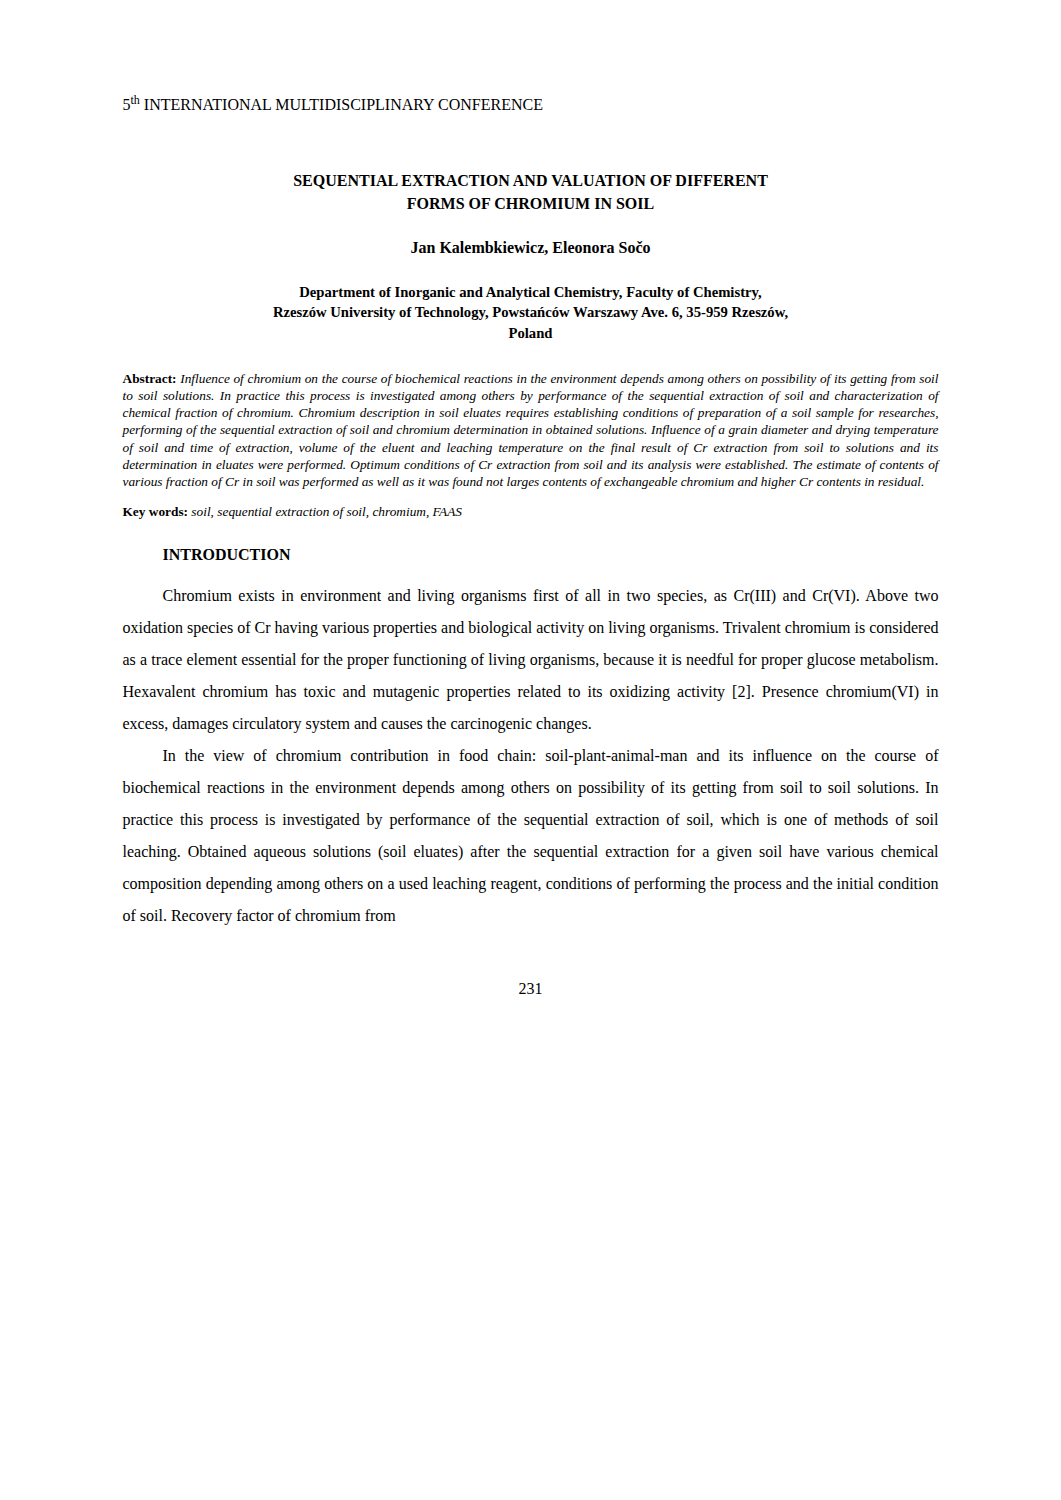5th INTERNATIONAL MULTIDISCIPLINARY CONFERENCE
Sequential Extraction and Valuation of Different
Forms of Chromium in Soil
Jan Kalembkiewicz, Eleonora Sočo
Department of Inorganic and Analytical Chemistry, Faculty of Chemistry,
Rzeszów University of Technology, Powstańców Warszawy Ave. 6, 35-959 Rzeszów,
Poland
Abstract: Influence of chromium on the course of biochemical reactions in the environment depends among others on possibility of its getting from soil to soil solutions. In practice this process is investigated among others by performance of the sequential extraction of soil and characterization of chemical fraction of chromium. Chromium description in soil eluates requires establishing conditions of preparation of a soil sample for researches, performing of the sequential extraction of soil and chromium determination in obtained solutions. Influence of a grain diameter and drying temperature of soil and time of extraction, volume of the eluent and leaching temperature on the final result of Cr extraction from soil to solutions and its determination in eluates were performed. Optimum conditions of Cr extraction from soil and its analysis were established. The estimate of contents of various fraction of Cr in soil was performed as well as it was found not larges contents of exchangeable chromium and higher Cr contents in residual.
Key words: soil, sequential extraction of soil, chromium, FAAS
Introduction
Chromium exists in environment and living organisms first of all in two species, as Cr(III) and Cr(VI). Above two oxidation species of Cr having various properties and biological activity on living organisms. Trivalent chromium is considered as a trace element essential for the proper functioning of living organisms, because it is needful for proper glucose metabolism. Hexavalent chromium has toxic and mutagenic properties related to its oxidizing activity [2]. Presence chromium(VI) in excess, damages circulatory system and causes the carcinogenic changes.
In the view of chromium contribution in food chain: soil-plant-animal-man and its influence on the course of biochemical reactions in the environment depends among others on possibility of its getting from soil to soil solutions. In practice this process is investigated by performance of the sequential extraction of soil, which is one of methods of soil leaching. Obtained aqueous solutions (soil eluates) after the sequential extraction for a given soil have various chemical composition depending among others on a used leaching reagent, conditions of performing the process and the initial condition of soil. Recovery factor of chromium from
231